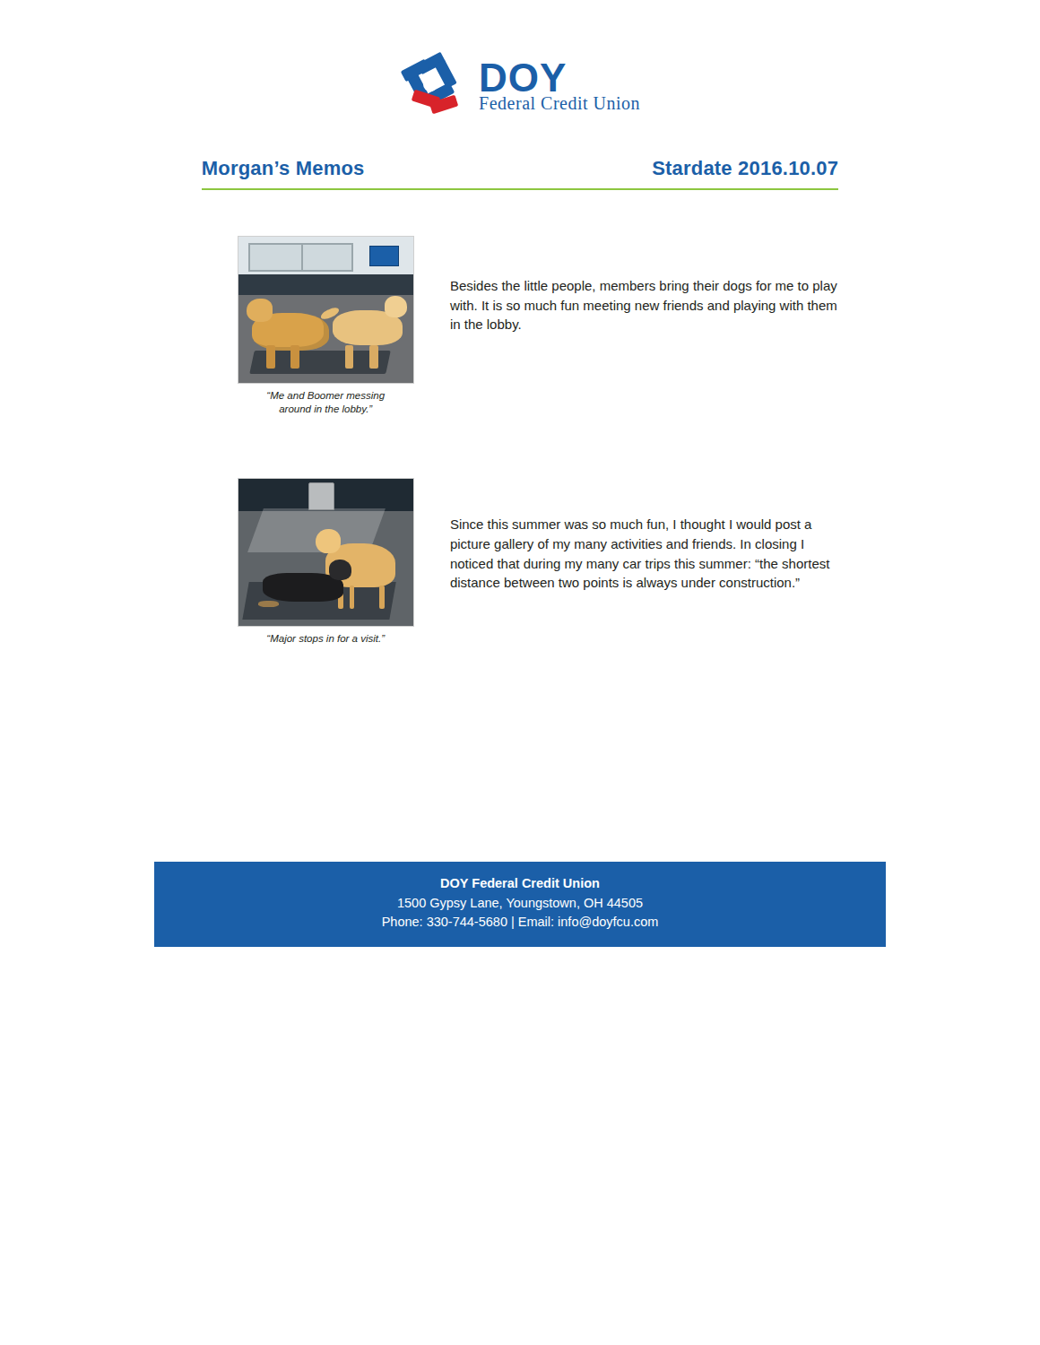DOY Federal Credit Union
Morgan’s Memos
Stardate 2016.10.07
“Me and Boomer messing
around in the lobby.”
Besides the little people, members bring their dogs for me to play with. It is so much fun meeting new friends and playing with them in the lobby.
“Major stops in for a visit.”
Since this summer was so much fun, I thought I would post a picture gallery of my many activities and friends. In closing I noticed that during my many car trips this summer: “the shortest distance between two points is always under construction.”
DOY Federal Credit Union
1500 Gypsy Lane, Youngstown, OH 44505
Phone: 330-744-5680 | Email: info@doyfcu.com